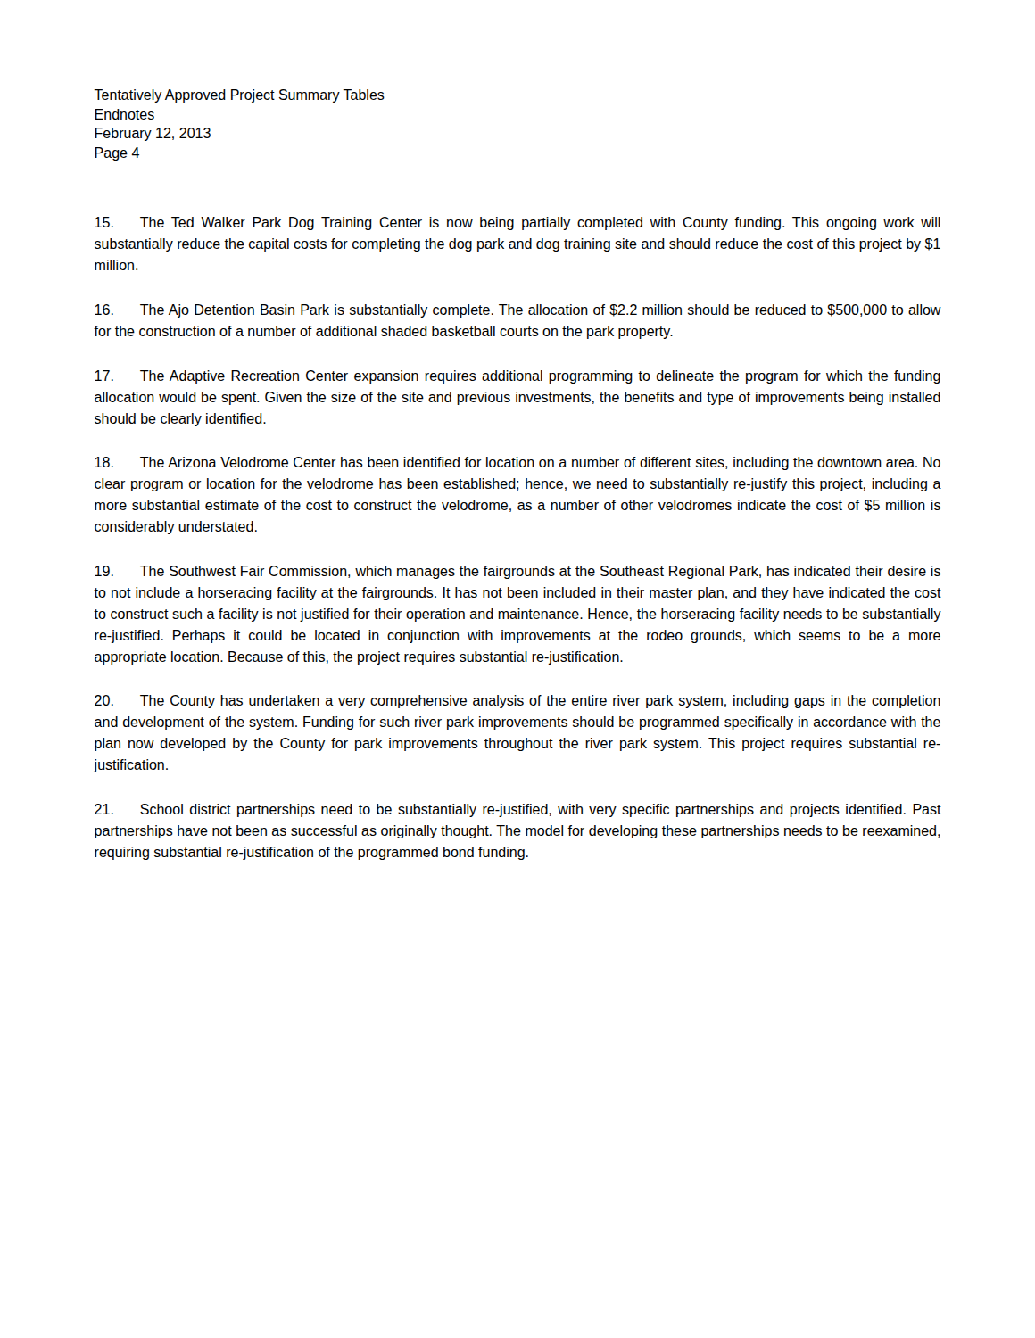Tentatively Approved Project Summary Tables
Endnotes
February 12, 2013
Page 4
15. The Ted Walker Park Dog Training Center is now being partially completed with County funding. This ongoing work will substantially reduce the capital costs for completing the dog park and dog training site and should reduce the cost of this project by $1 million.
16. The Ajo Detention Basin Park is substantially complete. The allocation of $2.2 million should be reduced to $500,000 to allow for the construction of a number of additional shaded basketball courts on the park property.
17. The Adaptive Recreation Center expansion requires additional programming to delineate the program for which the funding allocation would be spent. Given the size of the site and previous investments, the benefits and type of improvements being installed should be clearly identified.
18. The Arizona Velodrome Center has been identified for location on a number of different sites, including the downtown area. No clear program or location for the velodrome has been established; hence, we need to substantially re-justify this project, including a more substantial estimate of the cost to construct the velodrome, as a number of other velodromes indicate the cost of $5 million is considerably understated.
19. The Southwest Fair Commission, which manages the fairgrounds at the Southeast Regional Park, has indicated their desire is to not include a horseracing facility at the fairgrounds. It has not been included in their master plan, and they have indicated the cost to construct such a facility is not justified for their operation and maintenance. Hence, the horseracing facility needs to be substantially re-justified. Perhaps it could be located in conjunction with improvements at the rodeo grounds, which seems to be a more appropriate location. Because of this, the project requires substantial re-justification.
20. The County has undertaken a very comprehensive analysis of the entire river park system, including gaps in the completion and development of the system. Funding for such river park improvements should be programmed specifically in accordance with the plan now developed by the County for park improvements throughout the river park system. This project requires substantial re-justification.
21. School district partnerships need to be substantially re-justified, with very specific partnerships and projects identified. Past partnerships have not been as successful as originally thought. The model for developing these partnerships needs to be reexamined, requiring substantial re-justification of the programmed bond funding.